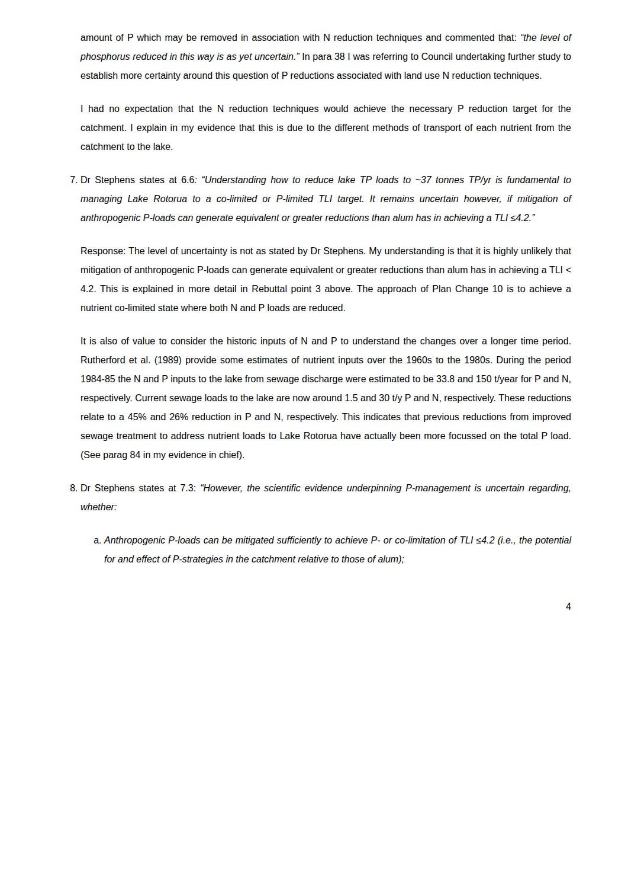amount of P which may be removed in association with N reduction techniques and commented that: “the level of phosphorus reduced in this way is as yet uncertain.” In para 38 I was referring to Council undertaking further study to establish more certainty around this question of P reductions associated with land use N reduction techniques.
I had no expectation that the N reduction techniques would achieve the necessary P reduction target for the catchment. I explain in my evidence that this is due to the different methods of transport of each nutrient from the catchment to the lake.
Dr Stephens states at 6.6: “Understanding how to reduce lake TP loads to ~37 tonnes TP/yr is fundamental to managing Lake Rotorua to a co-limited or P-limited TLI target. It remains uncertain however, if mitigation of anthropogenic P-loads can generate equivalent or greater reductions than alum has in achieving a TLI ≤4.2.”
Response: The level of uncertainty is not as stated by Dr Stephens. My understanding is that it is highly unlikely that mitigation of anthropogenic P-loads can generate equivalent or greater reductions than alum has in achieving a TLI < 4.2. This is explained in more detail in Rebuttal point 3 above. The approach of Plan Change 10 is to achieve a nutrient co-limited state where both N and P loads are reduced.
It is also of value to consider the historic inputs of N and P to understand the changes over a longer time period. Rutherford et al. (1989) provide some estimates of nutrient inputs over the 1960s to the 1980s. During the period 1984-85 the N and P inputs to the lake from sewage discharge were estimated to be 33.8 and 150 t/year for P and N, respectively. Current sewage loads to the lake are now around 1.5 and 30 t/y P and N, respectively. These reductions relate to a 45% and 26% reduction in P and N, respectively. This indicates that previous reductions from improved sewage treatment to address nutrient loads to Lake Rotorua have actually been more focussed on the total P load. (See parag 84 in my evidence in chief).
Dr Stephens states at 7.3: “However, the scientific evidence underpinning P-management is uncertain regarding, whether:
Anthropogenic P-loads can be mitigated sufficiently to achieve P- or co-limitation of TLI ≤4.2 (i.e., the potential for and effect of P-strategies in the catchment relative to those of alum);
4